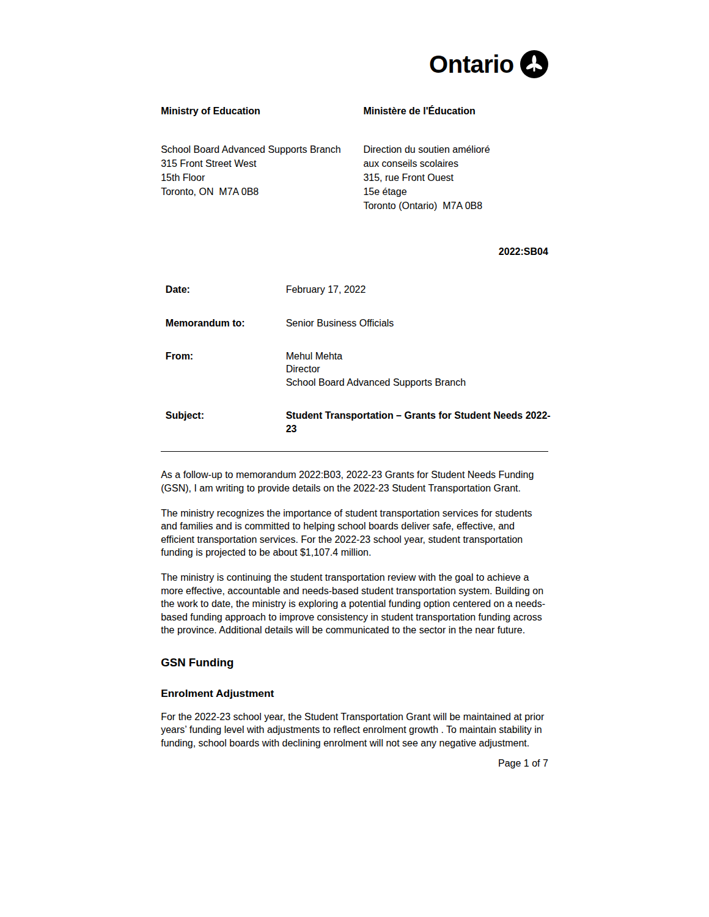Ontario
Ministry of Education
School Board Advanced Supports Branch
315 Front Street West
15th Floor
Toronto, ON M7A 0B8
Ministère de l'Éducation
Direction du soutien amélioré
aux conseils scolaires
315, rue Front Ouest
15e étage
Toronto (Ontario) M7A 0B8
2022:SB04
| Date: | February 17, 2022 |
| Memorandum to: | Senior Business Officials |
| From: | Mehul Mehta Director School Board Advanced Supports Branch |
| Subject: | Student Transportation – Grants for Student Needs 2022-23 |
As a follow-up to memorandum 2022:B03, 2022-23 Grants for Student Needs Funding (GSN), I am writing to provide details on the 2022-23 Student Transportation Grant.
The ministry recognizes the importance of student transportation services for students and families and is committed to helping school boards deliver safe, effective, and efficient transportation services. For the 2022-23 school year, student transportation funding is projected to be about $1,107.4 million.
The ministry is continuing the student transportation review with the goal to achieve a more effective, accountable and needs-based student transportation system. Building on the work to date, the ministry is exploring a potential funding option centered on a needs-based funding approach to improve consistency in student transportation funding across the province. Additional details will be communicated to the sector in the near future.
GSN Funding
Enrolment Adjustment
For the 2022-23 school year, the Student Transportation Grant will be maintained at prior years’ funding level with adjustments to reflect enrolment growth . To maintain stability in funding, school boards with declining enrolment will not see any negative adjustment.
Page 1 of 7